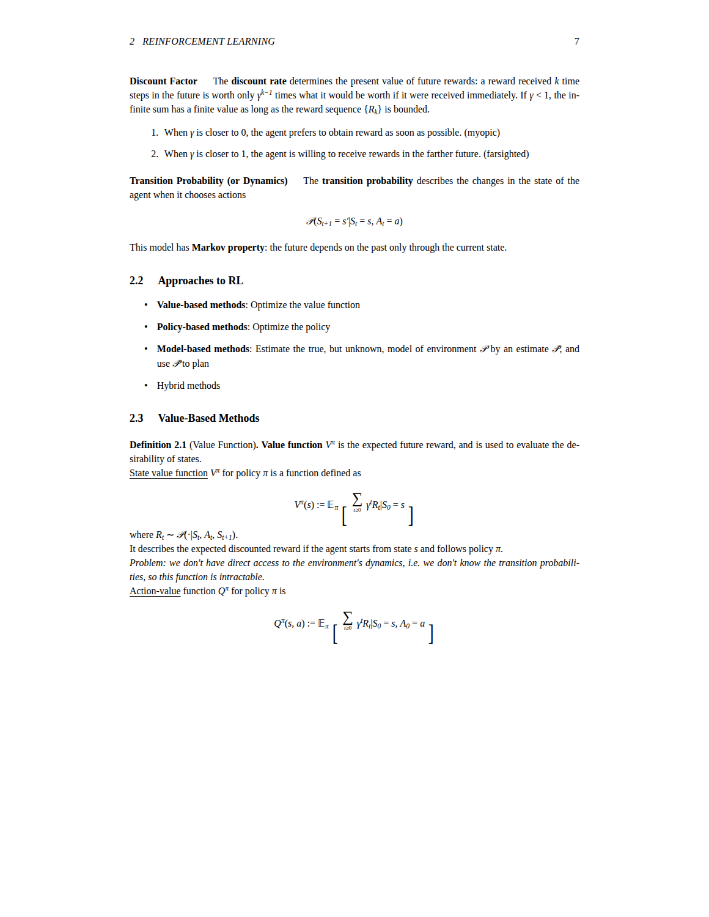2 REINFORCEMENT LEARNING 7
Discount Factor The discount rate determines the present value of future rewards: a reward received k time steps in the future is worth only γk−1 times what it would be worth if it were received immediately. If γ < 1, the infinite sum has a finite value as long as the reward sequence {Rk} is bounded.
When γ is closer to 0, the agent prefers to obtain reward as soon as possible. (myopic)
When γ is closer to 1, the agent is willing to receive rewards in the farther future. (farsighted)
Transition Probability (or Dynamics) The transition probability describes the changes in the state of the agent when it chooses actions
𝒫(St+1 = s′|St = s, At = a)
This model has Markov property: the future depends on the past only through the current state.
2.2 Approaches to RL
Value-based methods: Optimize the value function
Policy-based methods: Optimize the policy
Model-based methods: Estimate the true, but unknown, model of environment 𝒫 by an estimate 𝒫̂, and use 𝒫̂ to plan
Hybrid methods
2.3 Value-Based Methods
Definition 2.1 (Value Function). Value function Vπ is the expected future reward, and is used to evaluate the desirability of states.
State value function Vπ for policy π is a function defined as
Vπ(s) := 𝔼π [ ∑t≥0 γtRt|S0 = s ]
where Rt ∼ 𝒫(·|St, At, St+1).
It describes the expected discounted reward if the agent starts from state s and follows policy π.
Problem: we don't have direct access to the environment's dynamics, i.e. we don't know the transition probabilities, so this function is intractable.
Action-value function Qπ for policy π is
Qπ(s, a) := 𝔼π [ ∑t≥0 γtRt|S0 = s, A0 = a ]